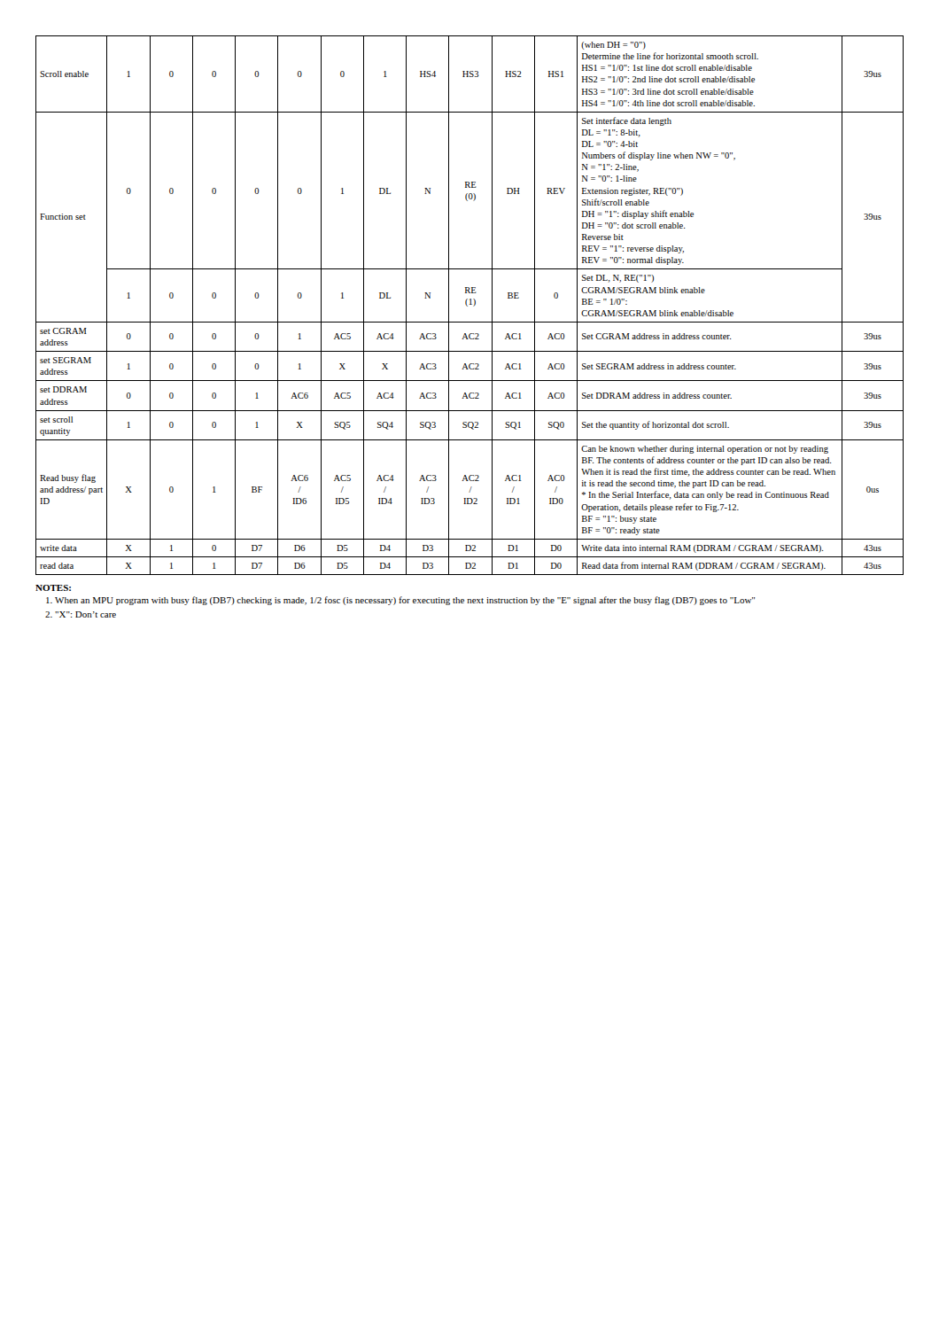| Scroll enable | 1 | 0 | 0 | 0 | 0 | 0 | 1 | HS4 | HS3 | HS2 | HS1 | (when DH = "0") Determine the line for horizontal smooth scroll. HS1 = "1/0": 1st line dot scroll enable/disable HS2 = "1/0": 2nd line dot scroll enable/disable HS3 = "1/0": 3rd line dot scroll enable/disable HS4 = "1/0": 4th line dot scroll enable/disable. | 39us |
| Function set | 0 | 0 | 0 | 0 | 0 | 1 | DL | N | RE (0) | DH | REV | Set interface data length DL = "1": 8-bit, DL = "0": 4-bit Numbers of display line when NW = "0", N = "1": 2-line, N = "0": 1-line Extension register, RE("0") Shift/scroll enable DH = "1": display shift enable DH = "0": dot scroll enable. Reverse bit REV = "1": reverse display, REV = "0": normal display. | 39us |
| 1 | 0 | 0 | 0 | 0 | 1 | DL | N | RE (1) | BE | 0 | Set DL, N, RE("1") CGRAM/SEGRAM blink enable BE = " 1/0": CGRAM/SEGRAM blink enable/disable |
| set CGRAM address | 0 | 0 | 0 | 0 | 1 | AC5 | AC4 | AC3 | AC2 | AC1 | AC0 | Set CGRAM address in address counter. | 39us |
| set SEGRAM address | 1 | 0 | 0 | 0 | 1 | X | X | AC3 | AC2 | AC1 | AC0 | Set SEGRAM address in address counter. | 39us |
| set DDRAM address | 0 | 0 | 0 | 1 | AC6 | AC5 | AC4 | AC3 | AC2 | AC1 | AC0 | Set DDRAM address in address counter. | 39us |
| set scroll quantity | 1 | 0 | 0 | 1 | X | SQ5 | SQ4 | SQ3 | SQ2 | SQ1 | SQ0 | Set the quantity of horizontal dot scroll. | 39us |
| Read busy flag and address/ part ID | X | 0 | 1 | BF | AC6 / ID6 | AC5 / ID5 | AC4 / ID4 | AC3 / ID3 | AC2 / ID2 | AC1 / ID1 | AC0 / ID0 | Can be known whether during internal operation or not by reading BF. The contents of address counter or the part ID can also be read. When it is read the first time, the address counter can be read. When it is read the second time, the part ID can be read. * In the Serial Interface, data can only be read in Continuous Read Operation, details please refer to Fig.7-12. BF = "1": busy state BF = "0": ready state | 0us |
| write data | X | 1 | 0 | D7 | D6 | D5 | D4 | D3 | D2 | D1 | D0 | Write data into internal RAM (DDRAM / CGRAM / SEGRAM). | 43us |
| read data | X | 1 | 1 | D7 | D6 | D5 | D4 | D3 | D2 | D1 | D0 | Read data from internal RAM (DDRAM / CGRAM / SEGRAM). | 43us |
NOTES:
When an MPU program with busy flag (DB7) checking is made, 1/2 fosc (is necessary) for executing the next instruction by the "E" signal after the busy flag (DB7) goes to "Low"
"X": Don’t care